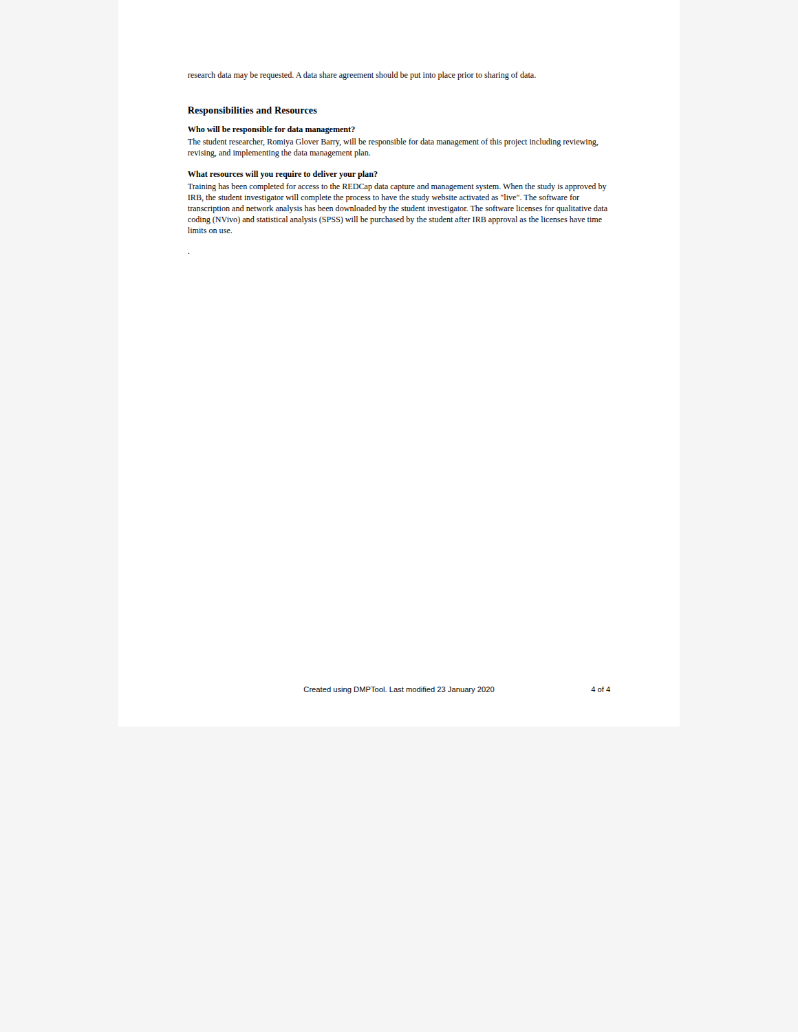research data may be requested. A data share agreement should be put into place prior to sharing of data.
Responsibilities and Resources
Who will be responsible for data management?
The student researcher, Romiya Glover Barry, will be responsible for data management of this project including reviewing, revising, and implementing the data management plan.
What resources will you require to deliver your plan?
Training has been completed for access to the REDCap data capture and management system. When the study is approved by IRB, the student investigator will complete the process to have the study website activated as "live". The software for transcription and network analysis has been downloaded by the student investigator. The software licenses for qualitative data coding (NVivo) and statistical analysis (SPSS) will be purchased by the student after IRB approval as the licenses have time limits on use.
.
Created using DMPTool. Last modified 23 January 2020
4 of 4